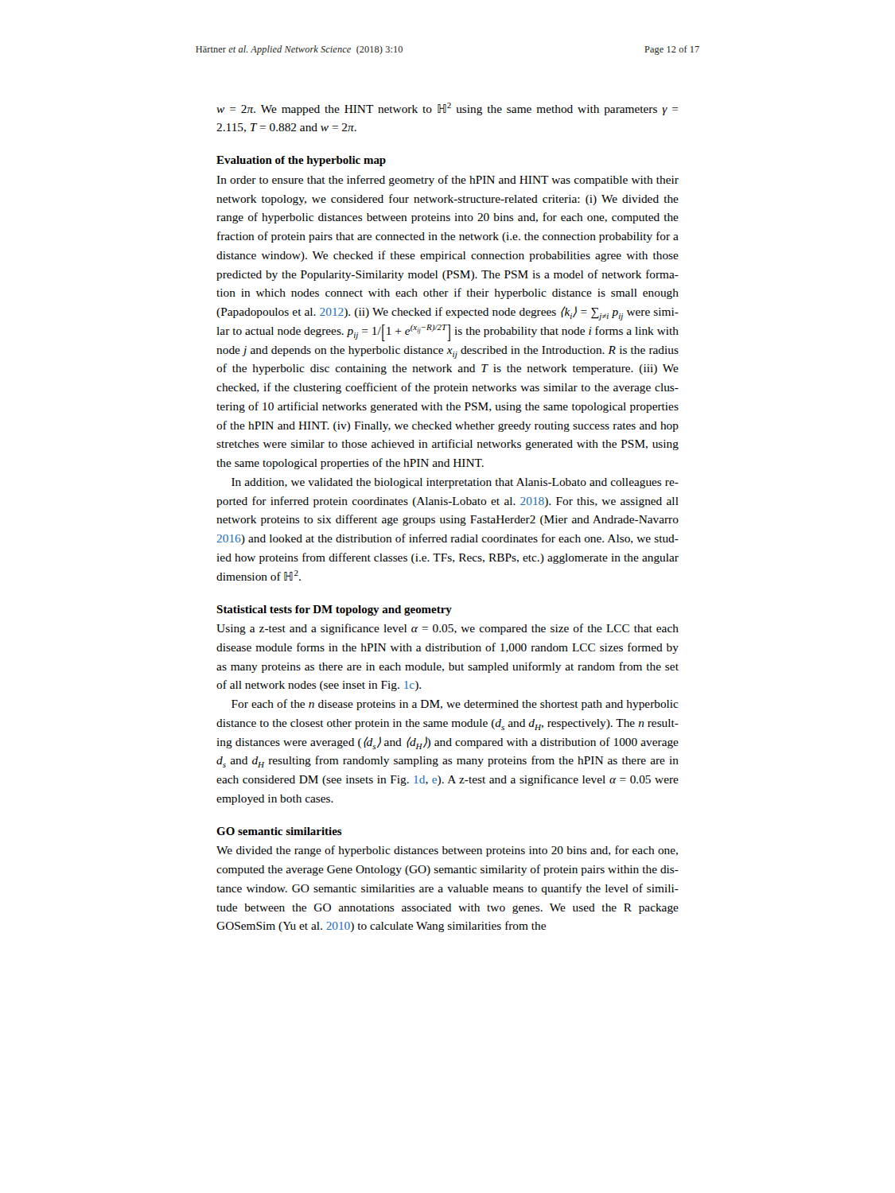Härtner et al. Applied Network Science (2018) 3:10
Page 12 of 17
w = 2π. We mapped the HINT network to ℍ2 using the same method with parameters γ = 2.115, T = 0.882 and w = 2π.
Evaluation of the hyperbolic map
In order to ensure that the inferred geometry of the hPIN and HINT was compatible with their network topology, we considered four network-structure-related criteria: (i) We divided the range of hyperbolic distances between proteins into 20 bins and, for each one, computed the fraction of protein pairs that are connected in the network (i.e. the connection probability for a distance window). We checked if these empirical connection probabilities agree with those predicted by the Popularity-Similarity model (PSM). The PSM is a model of network formation in which nodes connect with each other if their hyperbolic distance is small enough (Papadopoulos et al. 2012). (ii) We checked if expected node degrees ⟨ki⟩ = ∑j≠i pij were similar to actual node degrees. pij = 1/[1 + e(xij−R)/2T] is the probability that node i forms a link with node j and depends on the hyperbolic distance xij described in the Introduction. R is the radius of the hyperbolic disc containing the network and T is the network temperature. (iii) We checked, if the clustering coefficient of the protein networks was similar to the average clustering of 10 artificial networks generated with the PSM, using the same topological properties of the hPIN and HINT. (iv) Finally, we checked whether greedy routing success rates and hop stretches were similar to those achieved in artificial networks generated with the PSM, using the same topological properties of the hPIN and HINT.
In addition, we validated the biological interpretation that Alanis-Lobato and colleagues reported for inferred protein coordinates (Alanis-Lobato et al. 2018). For this, we assigned all network proteins to six different age groups using FastaHerder2 (Mier and Andrade-Navarro 2016) and looked at the distribution of inferred radial coordinates for each one. Also, we studied how proteins from different classes (i.e. TFs, Recs, RBPs, etc.) agglomerate in the angular dimension of ℍ2.
Statistical tests for DM topology and geometry
Using a z-test and a significance level α = 0.05, we compared the size of the LCC that each disease module forms in the hPIN with a distribution of 1,000 random LCC sizes formed by as many proteins as there are in each module, but sampled uniformly at random from the set of all network nodes (see inset in Fig. 1c).
For each of the n disease proteins in a DM, we determined the shortest path and hyperbolic distance to the closest other protein in the same module (ds and dH, respectively). The n resulting distances were averaged (⟨ds⟩ and ⟨dH⟩) and compared with a distribution of 1000 average ds and dH resulting from randomly sampling as many proteins from the hPIN as there are in each considered DM (see insets in Fig. 1d, e). A z-test and a significance level α = 0.05 were employed in both cases.
GO semantic similarities
We divided the range of hyperbolic distances between proteins into 20 bins and, for each one, computed the average Gene Ontology (GO) semantic similarity of protein pairs within the distance window. GO semantic similarities are a valuable means to quantify the level of similitude between the GO annotations associated with two genes. We used the R package GOSemSim (Yu et al. 2010) to calculate Wang similarities from the